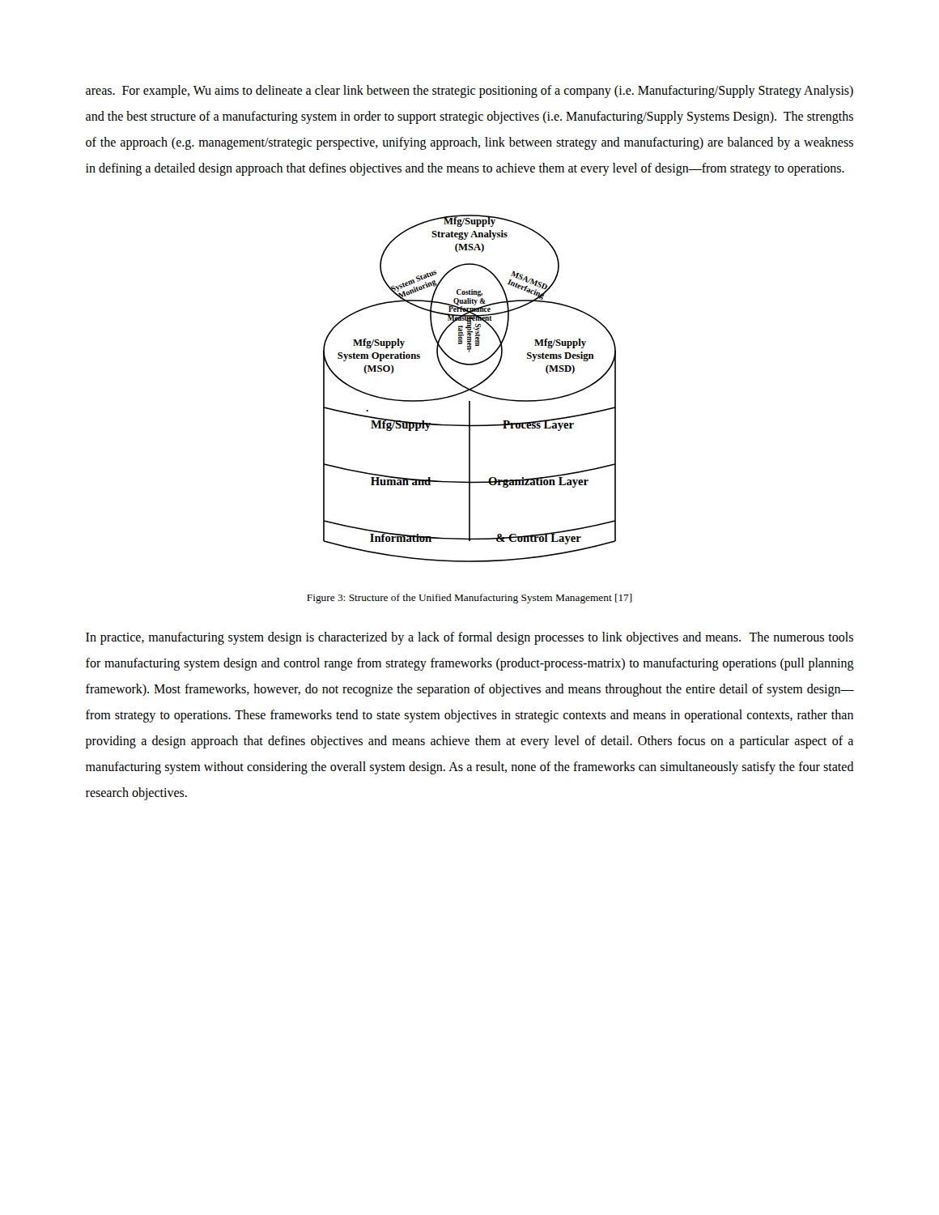areas. For example, Wu aims to delineate a clear link between the strategic positioning of a company (i.e. Manufacturing/Supply Strategy Analysis) and the best structure of a manufacturing system in order to support strategic objectives (i.e. Manufacturing/Supply Systems Design). The strengths of the approach (e.g. management/strategic perspective, unifying approach, link between strategy and manufacturing) are balanced by a weakness in defining a detailed design approach that defines objectives and the means to achieve them at every level of design—from strategy to operations.
Mfg/Supply
Strategy Analysis
(MSA)
System Status
Monitoring
MSA/MSD
Interfacing
Costing,
Quality &
Performance
Measurement
Mfg/Supply
System Operations
(MSO)
Mfg/Supply
Systems Design
(MSD)
System
Implemen-
tation
.
Mfg/Supply
Process Layer
Human and
Organization Layer
Information
& Control Layer
Figure 3: Structure of the Unified Manufacturing System Management [17]
In practice, manufacturing system design is characterized by a lack of formal design processes to link objectives and means. The numerous tools for manufacturing system design and control range from strategy frameworks (product-process-matrix) to manufacturing operations (pull planning framework). Most frameworks, however, do not recognize the separation of objectives and means throughout the entire detail of system design—from strategy to operations. These frameworks tend to state system objectives in strategic contexts and means in operational contexts, rather than providing a design approach that defines objectives and means achieve them at every level of detail. Others focus on a particular aspect of a manufacturing system without considering the overall system design. As a result, none of the frameworks can simultaneously satisfy the four stated research objectives.